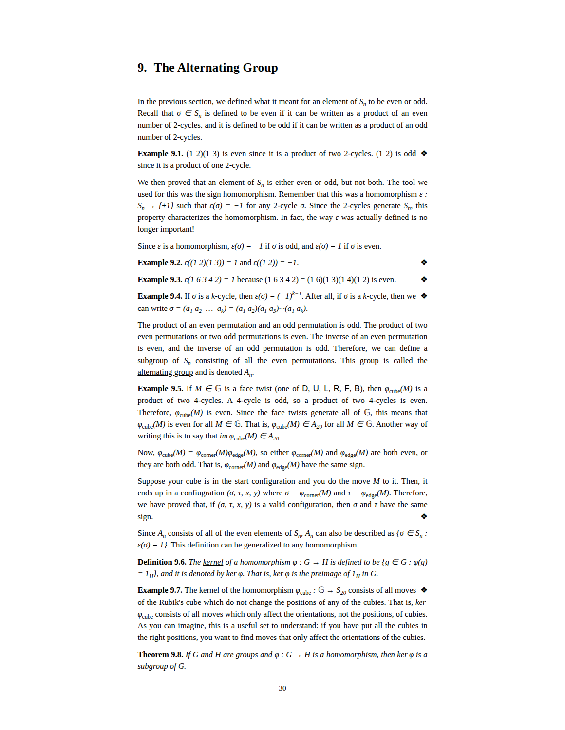9. The Alternating Group
In the previous section, we defined what it meant for an element of Sn to be even or odd. Recall that σ ∈ Sn is defined to be even if it can be written as a product of an even number of 2-cycles, and it is defined to be odd if it can be written as a product of an odd number of 2-cycles.
Example 9.1. ❖(1 2)(1 3) is even since it is a product of two 2-cycles. (1 2) is odd since it is a product of one 2-cycle.
We then proved that an element of Sn is either even or odd, but not both. The tool we used for this was the sign homomorphism. Remember that this was a homomorphism ε : Sn → {±1} such that ε(σ) = −1 for any 2-cycle σ. Since the 2-cycles generate Sn, this property characterizes the homomorphism. In fact, the way ε was actually defined is no longer important!
Since ε is a homomorphism, ε(σ) = −1 if σ is odd, and ε(σ) = 1 if σ is even.
Example 9.2. ❖ε((1 2)(1 3)) = 1 and ε((1 2)) = −1.
Example 9.3. ❖ε(1 6 3 4 2) = 1 because (1 6 3 4 2) = (1 6)(1 3)(1 4)(1 2) is even.
Example 9.4. ❖If σ is a k-cycle, then ε(σ) = (−1)k−1. After all, if σ is a k-cycle, then we can write σ = (a1 a2 … ak) = (a1 a2)(a1 a3)···(a1 ak).
The product of an even permutation and an odd permutation is odd. The product of two even permutations or two odd permutations is even. The inverse of an even permutation is even, and the inverse of an odd permutation is odd. Therefore, we can define a subgroup of Sn consisting of all the even permutations. This group is called the alternating group and is denoted An.
Example 9.5. If M ∈ 𝔾 is a face twist (one of D, U, L, R, F, B), then φcube(M) is a product of two 4-cycles. A 4-cycle is odd, so a product of two 4-cycles is even. Therefore, φcube(M) is even. Since the face twists generate all of 𝔾, this means that φcube(M) is even for all M ∈ 𝔾. That is, φcube(M) ∈ A20 for all M ∈ 𝔾. Another way of writing this is to say that im φcube(M) ∈ A20.
Now, φcube(M) = φcorner(M)φedge(M), so either φcorner(M) and φedge(M) are both even, or they are both odd. That is, φcorner(M) and φedge(M) have the same sign.
Suppose your cube is in the start configuration and you do the move M to it. Then, it ends up in a confiugration (σ, τ, x, y) where σ = φcorner(M) and τ = φedge(M). Therefore, we have proved that, if (σ, τ, x, y) is a valid configuration, then σ and τ have the same sign. ❖
Since An consists of all of the even elements of Sn, An can also be described as {σ ∈ Sn : ε(σ) = 1}. This definition can be generalized to any homomorphism.
Definition 9.6. The kernel of a homomorphism φ : G → H is defined to be {g ∈ G : φ(g) = 1H}, and it is denoted by ker φ. That is, ker φ is the preimage of 1H in G.
Example 9.7. ❖The kernel of the homomorphism φcube : 𝔾 → S20 consists of all moves of the Rubik's cube which do not change the positions of any of the cubies. That is, ker φcube consists of all moves which only affect the orientations, not the positions, of cubies. As you can imagine, this is a useful set to understand: if you have put all the cubies in the right positions, you want to find moves that only affect the orientations of the cubies.
Theorem 9.8. If G and H are groups and φ : G → H is a homomorphism, then ker φ is a subgroup of G.
30